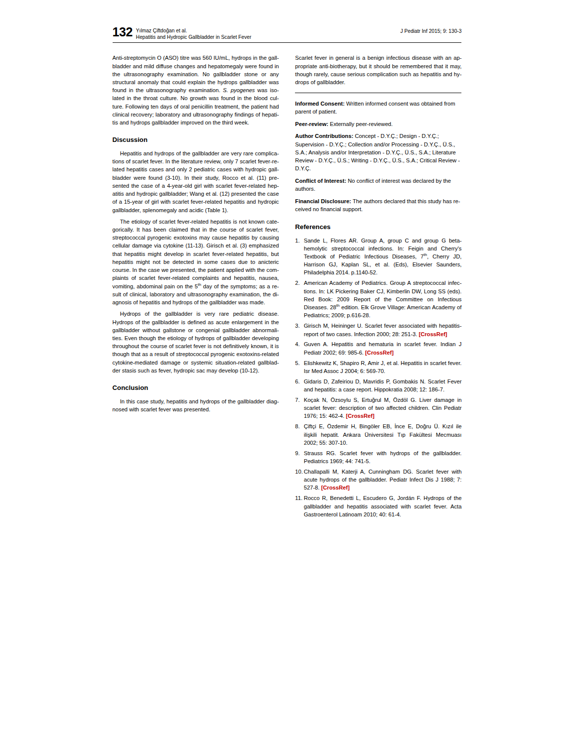132
Yılmaz Çiftdoğan et al.
Hepatitis and Hydropic Gallbladder in Scarlet Fever
J Pediatr Inf 2015; 9: 130-3
Anti-streptomycin O (ASO) titre was 560 IU/mL, hydrops in the gallbladder and mild diffuse changes and hepatomegaly were found in the ultrasonography examination. No gallbladder stone or any structural anomaly that could explain the hydrops gallbladder was found in the ultrasonography examination. S. pyogenes was isolated in the throat culture. No growth was found in the blood culture. Following ten days of oral penicillin treatment, the patient had clinical recovery; laboratory and ultrasonography findings of hepatitis and hydrops gallbladder improved on the third week.
Discussion
Hepatitis and hydrops of the gallbladder are very rare complications of scarlet fever. In the literature review, only 7 scarlet fever-related hepatitis cases and only 2 pediatric cases with hydropic gallbladder were found (3-10). In their study, Rocco et al. (11) presented the case of a 4-year-old girl with scarlet fever-related hepatitis and hydropic gallbladder; Wang et al. (12) presented the case of a 15-year of girl with scarlet fever-related hepatitis and hydropic gallbladder, splenomegaly and acidic (Table 1).
The etiology of scarlet fever-related hepatitis is not known categorically. It has been claimed that in the course of scarlet fever, streptococcal pyrogenic exotoxins may cause hepatitis by causing cellular damage via cytokine (11-13). Girisch et al. (3) emphasized that hepatitis might develop in scarlet fever-related hepatitis, but hepatitis might not be detected in some cases due to anicteric course. In the case we presented, the patient applied with the complaints of scarlet fever-related complaints and hepatitis, nausea, vomiting, abdominal pain on the 5th day of the symptoms; as a result of clinical, laboratory and ultrasonography examination, the diagnosis of hepatitis and hydrops of the gallbladder was made.
Hydrops of the gallbladder is very rare pediatric disease. Hydrops of the gallbladder is defined as acute enlargement in the gallbladder without gallstone or congenial gallbladder abnormalities. Even though the etiology of hydrops of gallbladder developing throughout the course of scarlet fever is not definitively known, it is though that as a result of streptococcal pyrogenic exotoxins-related cytokine-mediated damage or systemic situation-related gallbladder stasis such as fever, hydropic sac may develop (10-12).
Conclusion
In this case study, hepatitis and hydrops of the gallbladder diagnosed with scarlet fever was presented.
Scarlet fever in general is a benign infectious disease with an appropriate anti-biotherapy, but it should be remembered that it may, though rarely, cause serious complication such as hepatitis and hydrops of gallbladder.
Informed Consent: Written informed consent was obtained from parent of patient.
Peer-review: Externally peer-reviewed.
Author Contributions: Concept - D.Y.Ç.; Design - D.Y.Ç.; Supervision - D.Y.Ç.; Collection and/or Processing - D.Y.Ç., Ü.S., S.A.; Analysis and/or Interpretation - D.Y.Ç., Ü.S., S.A.; Literature Review - D.Y.Ç., Ü.S.; Writing - D.Y.Ç., Ü.S., S.A.; Critical Review - D.Y.Ç.
Conflict of Interest: No conflict of interest was declared by the authors.
Financial Disclosure: The authors declared that this study has received no financial support.
References
Sande L, Flores AR. Group A, group C and group G beta-hemolytic streptococcal infections. In: Feigin and Cherry's Textbook of Pediatric Infectious Diseases, 7th, Cherry JD, Harrison GJ, Kaplan SL, et al. (Eds), Elsevier Saunders, Philadelphia 2014. p.1140-52.
American Academy of Pediatrics. Group A streptococcal infections. In: LK Pickering Baker CJ, Kimberlin DW, Long SS (eds). Red Book: 2009 Report of the Committee on Infectious Diseases. 28th edition. Elk Grove Village: American Academy of Pediatrics; 2009; p.616-28.
Girisch M, Heininger U. Scarlet fever associated with hepatitis-report of two cases. Infection 2000; 28: 251-3. [CrossRef]
Guven A. Hepatitis and hematuria in scarlet fever. Indian J Pediatr 2002; 69: 985-6. [CrossRef]
Elishkewitz K, Shapiro R, Amir J, et al. Hepatitis in scarlet fever. Isr Med Assoc J 2004; 6: 569-70.
Gidaris D, Zafeiriou D, Mavridis P, Gombakis N. Scarlet Fever and hepatitis: a case report. Hippokratia 2008; 12: 186-7.
Koçak N, Özsoylu S, Ertuğrul M, Özdöl G. Liver damage in scarlet fever: description of two affected children. Clin Pediatr 1976; 15: 462-4. [CrossRef]
Çiftçi E, Özdemir H, Bingöler EB, İnce E, Doğru Ü. Kızıl ile ilişkili hepatit. Ankara Üniversitesi Tıp Fakültesi Mecmuası 2002; 55: 307-10.
Strauss RG. Scarlet fever with hydrops of the gallbladder. Pediatrics 1969; 44: 741-5.
Challapalli M, Katerji A, Cunningham DG. Scarlet fever with acute hydrops of the gallbladder. Pediatr Infect Dis J 1988; 7: 527-8. [CrossRef]
Rocco R, Benedetti L, Escudero G, Jordán F. Hydrops of the gallbladder and hepatitis associated with scarlet fever. Acta Gastroenterol Latinoam 2010; 40: 61-4.